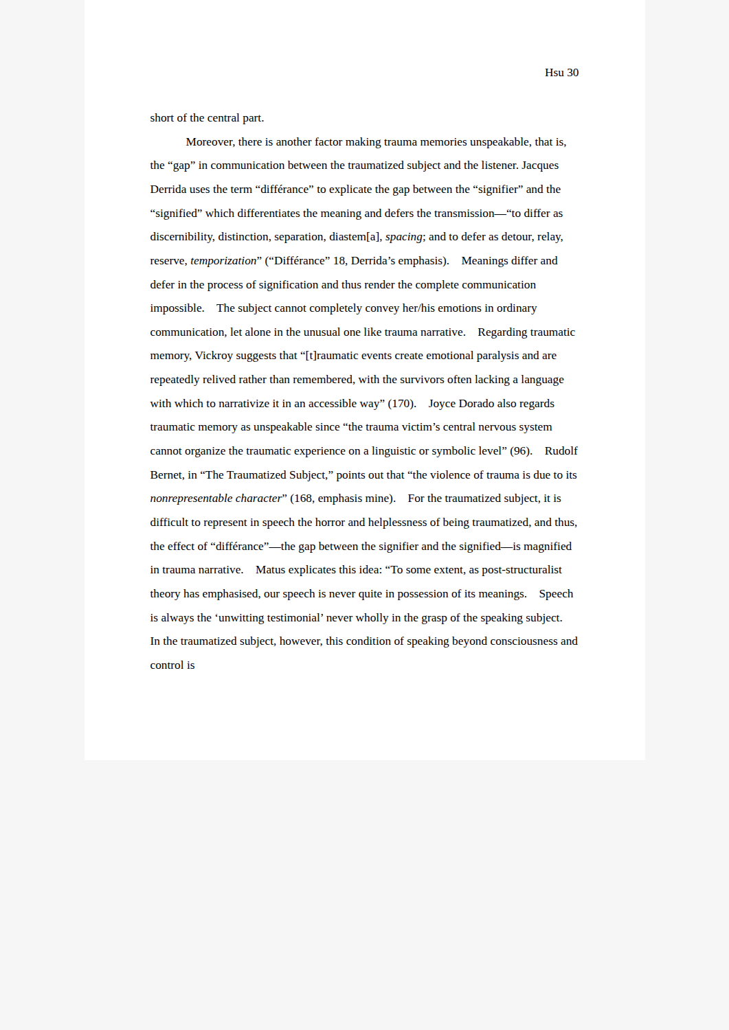Hsu 30
short of the central part.
Moreover, there is another factor making trauma memories unspeakable, that is, the “gap” in communication between the traumatized subject and the listener. Jacques Derrida uses the term “différance” to explicate the gap between the “signifier” and the “signified” which differentiates the meaning and defers the transmission—“to differ as discernibility, distinction, separation, diastem[a], spacing; and to defer as detour, relay, reserve, temporization” (“Différance” 18, Derrida’s emphasis). Meanings differ and defer in the process of signification and thus render the complete communication impossible. The subject cannot completely convey her/his emotions in ordinary communication, let alone in the unusual one like trauma narrative. Regarding traumatic memory, Vickroy suggests that “[t]raumatic events create emotional paralysis and are repeatedly relived rather than remembered, with the survivors often lacking a language with which to narrativize it in an accessible way” (170). Joyce Dorado also regards traumatic memory as unspeakable since “the trauma victim’s central nervous system cannot organize the traumatic experience on a linguistic or symbolic level” (96). Rudolf Bernet, in “The Traumatized Subject,” points out that “the violence of trauma is due to its nonrepresentable character” (168, emphasis mine). For the traumatized subject, it is difficult to represent in speech the horror and helplessness of being traumatized, and thus, the effect of “différance”—the gap between the signifier and the signified—is magnified in trauma narrative. Matus explicates this idea: “To some extent, as post-structuralist theory has emphasised, our speech is never quite in possession of its meanings. Speech is always the ‘unwitting testimonial’ never wholly in the grasp of the speaking subject. In the traumatized subject, however, this condition of speaking beyond consciousness and control is